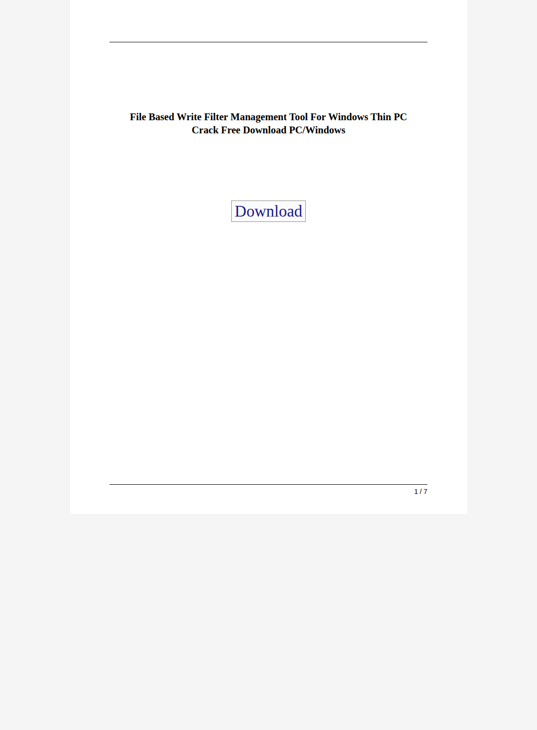File Based Write Filter Management Tool For Windows Thin PC
Crack Free Download PC/Windows
Download
1 / 7